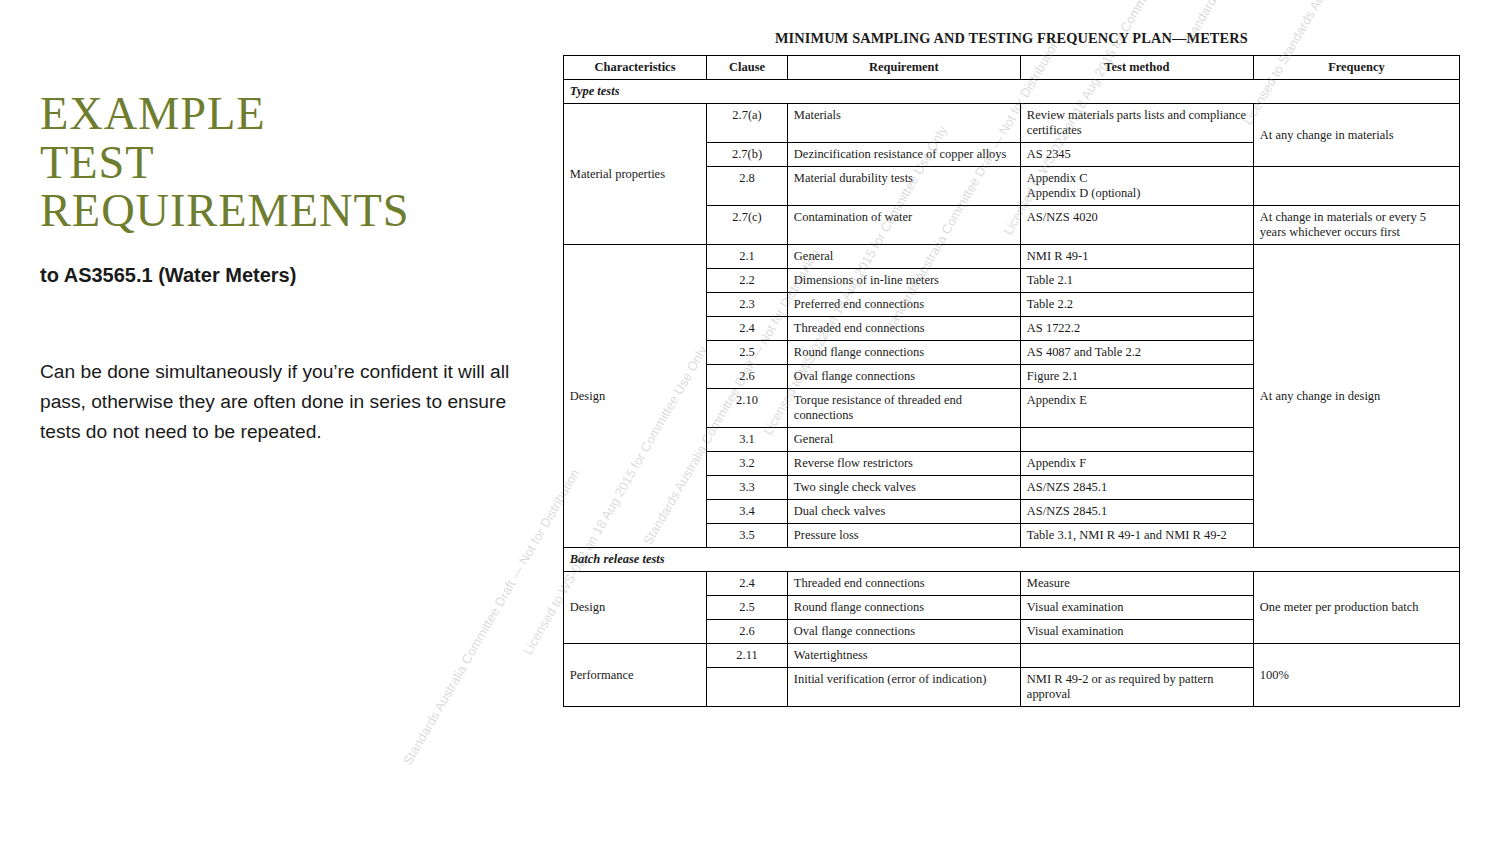Standards Australia Committee WS-022 Draft Licensed to Standards Australia Internal Committee Use Only Licensed to WS-022 on 18 Aug 2015 for Committee Use Only Standards Australia Committee Draft — Not for Distribution Licensed to WS-022 on 18 Aug 2015 for Committee Use Only Standards Australia Committee Draft — Not for Distribution Licensed to WS-022 on 18 Aug 2015 for Committee Use Only Standards Australia Committee Draft — Not for Distribution
EXAMPLE
TEST REQUIREMENTS
to AS3565.1 (Water Meters)
Can be done simultaneously if you’re confident it will all pass, otherwise they are often done in series to ensure tests do not need to be repeated.
Minimum Sampling and Testing Frequency Plan—Meters
| Characteristics | Clause | Requirement | Test method | Frequency |
| --- | --- | --- | --- | --- |
| Type tests |
| Material properties | 2.7(a) | Materials | Review materials parts lists and compliance certificates | At any change in materials |
| 2.7(b) | Dezincification resistance of copper alloys | AS 2345 |
| 2.8 | Material durability tests | Appendix C Appendix D (optional) | |
| 2.7(c) | Contamination of water | AS/NZS 4020 | At change in materials or every 5 years whichever occurs first |
| Design | 2.1 | General | NMI R 49-1 | At any change in design |
| 2.2 | Dimensions of in-line meters | Table 2.1 |
| 2.3 | Preferred end connections | Table 2.2 |
| 2.4 | Threaded end connections | AS 1722.2 |
| 2.5 | Round flange connections | AS 4087 and Table 2.2 |
| 2.6 | Oval flange connections | Figure 2.1 |
| 2.10 | Torque resistance of threaded end connections | Appendix E |
| 3.1 | General | |
| 3.2 | Reverse flow restrictors | Appendix F |
| 3.3 | Two single check valves | AS/NZS 2845.1 |
| 3.4 | Dual check valves | AS/NZS 2845.1 |
| 3.5 | Pressure loss | Table 3.1, NMI R 49-1 and NMI R 49-2 |
| Batch release tests |
| Design | 2.4 | Threaded end connections | Measure | One meter per production batch |
| 2.5 | Round flange connections | Visual examination |
| 2.6 | Oval flange connections | Visual examination |
| Performance | 2.11 | Watertightness | | 100% |
| | Initial verification (error of indication) | NMI R 49-2 or as required by pattern approval |